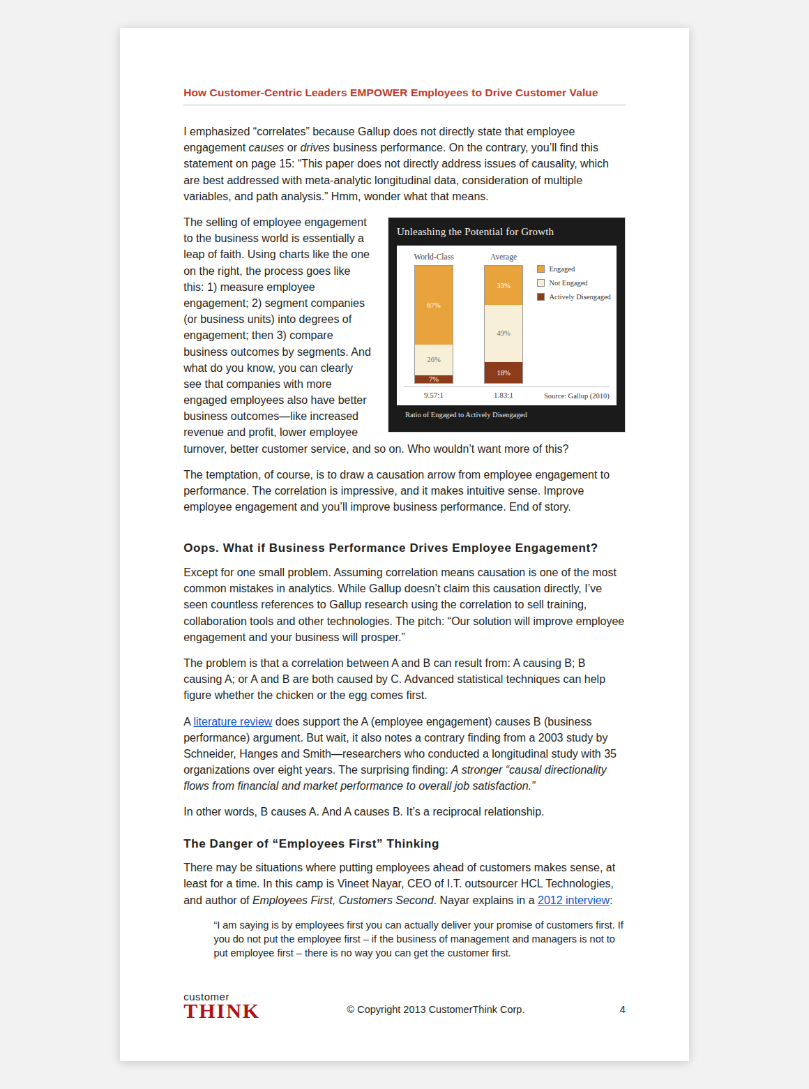How Customer-Centric Leaders EMPOWER Employees to Drive Customer Value
I emphasized “correlates” because Gallup does not directly state that employee engagement causes or drives business performance. On the contrary, you’ll find this statement on page 15: “This paper does not directly address issues of causality, which are best addressed with meta-analytic longitudinal data, consideration of multiple variables, and path analysis.” Hmm, wonder what that means.
Unleashing the Potential for Growth
World-Class
67%
26%
7%
Average
33%
49%
18%
Engaged
Not Engaged
Actively Disengaged
9.57:1
1.83:1
Source: Gallup (2010)
Ratio of Engaged to Actively Disengaged
The selling of employee engagement to the business world is essentially a leap of faith. Using charts like the one on the right, the process goes like this: 1) measure employee engagement; 2) segment companies (or business units) into degrees of engagement; then 3) compare business outcomes by segments. And what do you know, you can clearly see that companies with more engaged employees also have better business outcomes—like increased revenue and profit, lower employee turnover, better customer service, and so on. Who wouldn’t want more of this?
The temptation, of course, is to draw a causation arrow from employee engagement to performance. The correlation is impressive, and it makes intuitive sense. Improve employee engagement and you’ll improve business performance. End of story.
Oops. What if Business Performance Drives Employee Engagement?
Except for one small problem. Assuming correlation means causation is one of the most common mistakes in analytics. While Gallup doesn’t claim this causation directly, I’ve seen countless references to Gallup research using the correlation to sell training, collaboration tools and other technologies. The pitch: “Our solution will improve employee engagement and your business will prosper.”
The problem is that a correlation between A and B can result from: A causing B; B causing A; or A and B are both caused by C. Advanced statistical techniques can help figure whether the chicken or the egg comes first.
A literature review does support the A (employee engagement) causes B (business performance) argument. But wait, it also notes a contrary finding from a 2003 study by Schneider, Hanges and Smith—researchers who conducted a longitudinal study with 35 organizations over eight years. The surprising finding: A stronger “causal directionality flows from financial and market performance to overall job satisfaction.”
In other words, B causes A. And A causes B. It’s a reciprocal relationship.
The Danger of “Employees First” Thinking
There may be situations where putting employees ahead of customers makes sense, at least for a time. In this camp is Vineet Nayar, CEO of I.T. outsourcer HCL Technologies, and author of Employees First, Customers Second. Nayar explains in a 2012 interview:
“I am saying is by employees first you can actually deliver your promise of customers first. If you do not put the employee first – if the business of management and managers is not to put employee first – there is no way you can get the customer first.
customer THINK
© Copyright 2013 CustomerThink Corp.
4